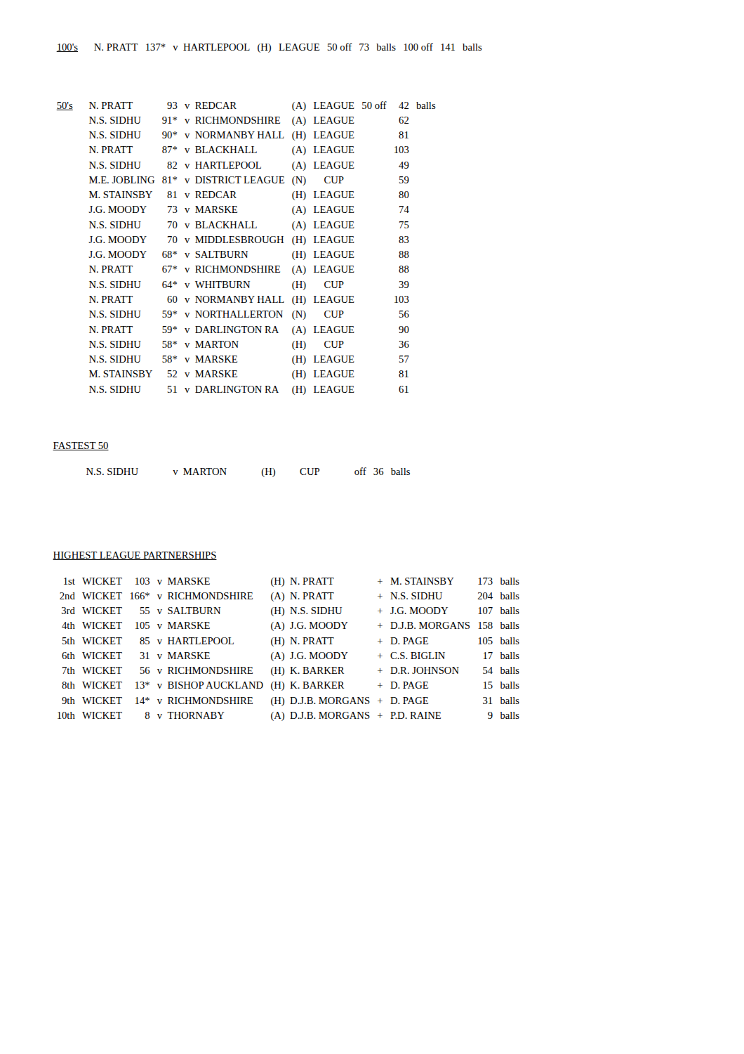| 100's | N. PRATT | 137* | v HARTLEPOOL | (H) | LEAGUE | 50 off | 73 | balls | 100 off | 141 | balls |
| 50's | N. PRATT | 93 | v REDCAR | (A) | LEAGUE | 50 off | 42 | balls |
| | N.S. SIDHU | 91* | v RICHMONDSHIRE | (A) | LEAGUE | | 62 | |
| | N.S. SIDHU | 90* | v NORMANBY HALL | (H) | LEAGUE | | 81 | |
| | N. PRATT | 87* | v BLACKHALL | (A) | LEAGUE | | 103 | |
| | N.S. SIDHU | 82 | v HARTLEPOOL | (A) | LEAGUE | | 49 | |
| | M.E. JOBLING | 81* | v DISTRICT LEAGUE | (N) | CUP | | 59 | |
| | M. STAINSBY | 81 | v REDCAR | (H) | LEAGUE | | 80 | |
| | J.G. MOODY | 73 | v MARSKE | (A) | LEAGUE | | 74 | |
| | N.S. SIDHU | 70 | v BLACKHALL | (A) | LEAGUE | | 75 | |
| | J.G. MOODY | 70 | v MIDDLESBROUGH | (H) | LEAGUE | | 83 | |
| | J.G. MOODY | 68* | v SALTBURN | (H) | LEAGUE | | 88 | |
| | N. PRATT | 67* | v RICHMONDSHIRE | (A) | LEAGUE | | 88 | |
| | N.S. SIDHU | 64* | v WHITBURN | (H) | CUP | | 39 | |
| | N. PRATT | 60 | v NORMANBY HALL | (H) | LEAGUE | | 103 | |
| | N.S. SIDHU | 59* | v NORTHALLERTON | (N) | CUP | | 56 | |
| | N. PRATT | 59* | v DARLINGTON RA | (A) | LEAGUE | | 90 | |
| | N.S. SIDHU | 58* | v MARTON | (H) | CUP | | 36 | |
| | N.S. SIDHU | 58* | v MARSKE | (H) | LEAGUE | | 57 | |
| | M. STAINSBY | 52 | v MARSKE | (H) | LEAGUE | | 81 | |
| | N.S. SIDHU | 51 | v DARLINGTON RA | (H) | LEAGUE | | 61 | |
FASTEST 50
| N.S. SIDHU | v MARTON | (H) | CUP | off | 36 | balls |
HIGHEST LEAGUE PARTNERSHIPS
| 1st | WICKET | 103 | v MARSKE | (H) N. PRATT | + | M. STAINSBY | 173 | balls |
| 2nd | WICKET | 166* | v RICHMONDSHIRE | (A) N. PRATT | + | N.S. SIDHU | 204 | balls |
| 3rd | WICKET | 55 | v SALTBURN | (H) N.S. SIDHU | + | J.G. MOODY | 107 | balls |
| 4th | WICKET | 105 | v MARSKE | (A) J.G. MOODY | + | D.J.B. MORGANS | 158 | balls |
| 5th | WICKET | 85 | v HARTLEPOOL | (H) N. PRATT | + | D. PAGE | 105 | balls |
| 6th | WICKET | 31 | v MARSKE | (A) J.G. MOODY | + | C.S. BIGLIN | 17 | balls |
| 7th | WICKET | 56 | v RICHMONDSHIRE | (H) K. BARKER | + | D.R. JOHNSON | 54 | balls |
| 8th | WICKET | 13* | v BISHOP AUCKLAND | (H) K. BARKER | + | D. PAGE | 15 | balls |
| 9th | WICKET | 14* | v RICHMONDSHIRE | (H) D.J.B. MORGANS | + | D. PAGE | 31 | balls |
| 10th | WICKET | 8 | v THORNABY | (A) D.J.B. MORGANS | + | P.D. RAINE | 9 | balls |